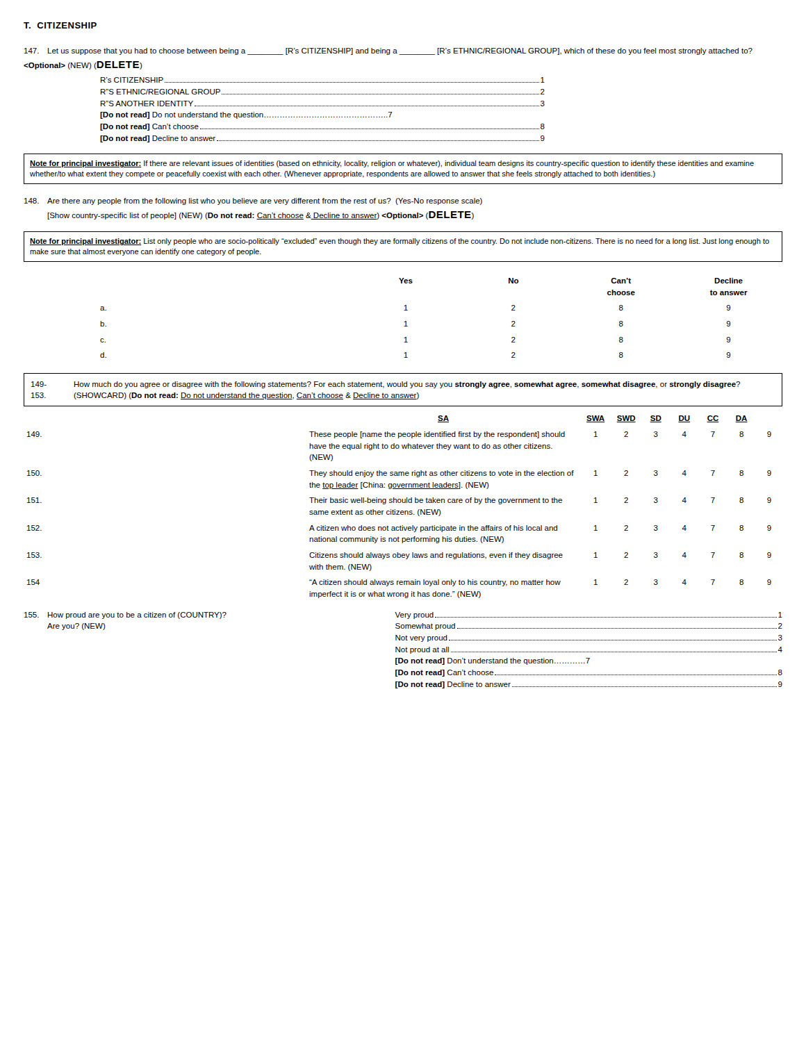T. CITIZENSHIP
147. Let us suppose that you had to choose between being a ________ [R’s CITIZENSHIP] and being a ________ [R’s ETHNIC/REGIONAL GROUP], which of these do you feel most strongly attached to? <Optional> (NEW) (DELETE)
R’s CITIZENSHIP 1
R”S ETHNIC/REGIONAL GROUP 2
R”S ANOTHER IDENTITY 3
[Do not read] Do not understand the question………………………………………..7
[Do not read] Can’t choose 8
[Do not read] Decline to answer 9
Note for principal investigator: If there are relevant issues of identities (based on ethnicity, locality, religion or whatever), individual team designs its country-specific question to identify these identities and examine whether/to what extent they compete or peacefully coexist with each other. (Whenever appropriate, respondents are allowed to answer that she feels strongly attached to both identities.)
148. Are there any people from the following list who you believe are very different from the rest of us? (Yes-No response scale)
[Show country-specific list of people] (NEW) (Do not read: Can’t choose & Decline to answer) <Optional> (DELETE)
Note for principal investigator: List only people who are socio-politically “excluded” even though they are formally citizens of the country. Do not include non-citizens. There is no need for a long list. Just long enough to make sure that almost everyone can identify one category of people.
| | Yes | No | Can’t choose | Decline to answer |
| --- | --- | --- | --- | --- |
| a. | 1 | 2 | 8 | 9 |
| b. | 1 | 2 | 8 | 9 |
| c. | 1 | 2 | 8 | 9 |
| d. | 1 | 2 | 8 | 9 |
| 149- 153. | How much do you agree or disagree with the following statements? For each statement, would you say you strongly agree , somewhat agree , somewhat disagree , or strongly disagree ? (SHOWCARD) ( Do not read: Do not understand the question , Can’t choose & Decline to answer ) |
| | SA | SWA | SWD | SD | DU | CC | DA |
| --- | --- | --- | --- | --- | --- | --- | --- |
| 149. | These people [name the people identified first by the respondent] should have the equal right to do whatever they want to do as other citizens. (NEW) | 1 | 2 | 3 | 4 | 7 | 8 | 9 |
| 150. | They should enjoy the same right as other citizens to vote in the election of the top leader [China: government leaders ]. (NEW) | 1 | 2 | 3 | 4 | 7 | 8 | 9 |
| 151. | Their basic well-being should be taken care of by the government to the same extent as other citizens. (NEW) | 1 | 2 | 3 | 4 | 7 | 8 | 9 |
| 152. | A citizen who does not actively participate in the affairs of his local and national community is not performing his duties. (NEW) | 1 | 2 | 3 | 4 | 7 | 8 | 9 |
| 153. | Citizens should always obey laws and regulations, even if they disagree with them. (NEW) | 1 | 2 | 3 | 4 | 7 | 8 | 9 |
| 154 | “A citizen should always remain loyal only to his country, no matter how imperfect it is or what wrong it has done.” (NEW) | 1 | 2 | 3 | 4 | 7 | 8 | 9 |
155. How proud are you to be a citizen of (COUNTRY)?
Are you? (NEW)
Very proud 1
Somewhat proud 2
Not very proud 3
Not proud at all 4
[Do not read] Don’t understand the question…………7
[Do not read] Can’t choose 8
[Do not read] Decline to answer 9